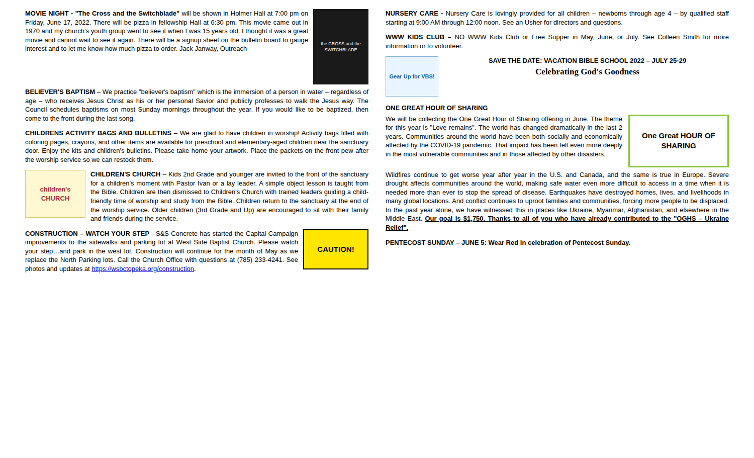the CROSS and the SWITCHBLADE MOVIE NIGHT - "The Cross and the Switchblade" will be shown in Holmer Hall at 7:00 pm on Friday, June 17, 2022. There will be pizza in fellowship Hall at 6:30 pm. This movie came out in 1970 and my church's youth group went to see it when I was 15 years old. I thought it was a great movie and cannot wait to see it again. There will be a signup sheet on the bulletin board to gauge interest and to let me know how much pizza to order. Jack Janway, Outreach
BELIEVER'S BAPTISM – We practice "believer's baptism" which is the immersion of a person in water – regardless of age – who receives Jesus Christ as his or her personal Savior and publicly professes to walk the Jesus way. The Council schedules baptisms on most Sunday mornings throughout the year. If you would like to be baptized, then come to the front during the last song.
CHILDRENS ACTIVITY BAGS AND BULLETINS – We are glad to have children in worship! Activity bags filled with coloring pages, crayons, and other items are available for preschool and elementary-aged children near the sanctuary door. Enjoy the kits and children's bulletins. Please take home your artwork. Place the packets on the front pew after the worship service so we can restock them.
CHILDREN'S CHURCH – Kids 2nd Grade and younger are invited to the front of children's CHURCH the sanctuary for a children's moment with Pastor Ivan or a lay leader. A simple object lesson is taught from the Bible. Children are then dismissed to Children's Church with trained leaders guiding a child-friendly time of worship and study from the Bible. Children return to the sanctuary at the end of the worship service. Older children (3rd Grade and Up) are encouraged to sit with their family and friends during the service.
CAUTION! CONSTRUCTION – WATCH YOUR STEP - S&S Concrete has started the Capital Campaign improvements to the sidewalks and parking lot at West Side Baptist Church. Please watch your step…and park in the west lot. Construction will continue for the month of May as we replace the North Parking lots. Call the Church Office with questions at (785) 233-4241. See photos and updates at https://wsbctopeka.org/construction.
NURSERY CARE - Nursery Care is lovingly provided for all children – newborns through age 4 – by qualified staff starting at 9:00 AM through 12:00 noon. See an Usher for directors and questions.
WWW KIDS CLUB – NO WWW Kids Club or Free Supper in May, June, or July. See Colleen Smith for more information or to volunteer.
Gear Up for VBS!
SAVE THE DATE: VACATION BIBLE SCHOOL 2022 – JULY 25-29
Celebrating God's Goodness
ONE GREAT HOUR OF SHARING
One Great HOUR OF SHARING We will be collecting the One Great Hour of Sharing offering in June. The theme for this year is "Love remains". The world has changed dramatically in the last 2 years. Communities around the world have been both socially and economically affected by the COVID-19 pandemic. That impact has been felt even more deeply in the most vulnerable communities and in those affected by other disasters.
Wildfires continue to get worse year after year in the U.S. and Canada, and the same is true in Europe. Severe drought affects communities around the world, making safe water even more difficult to access in a time when it is needed more than ever to stop the spread of disease. Earthquakes have destroyed homes, lives, and livelihoods in many global locations. And conflict continues to uproot families and communities, forcing more people to be displaced. In the past year alone, we have witnessed this in places like Ukraine, Myanmar, Afghanistan, and elsewhere in the Middle East. Our goal is $1,750. Thanks to all of you who have already contributed to the "OGHS – Ukraine Relief".
PENTECOST SUNDAY – JUNE 5: Wear Red in celebration of Pentecost Sunday.